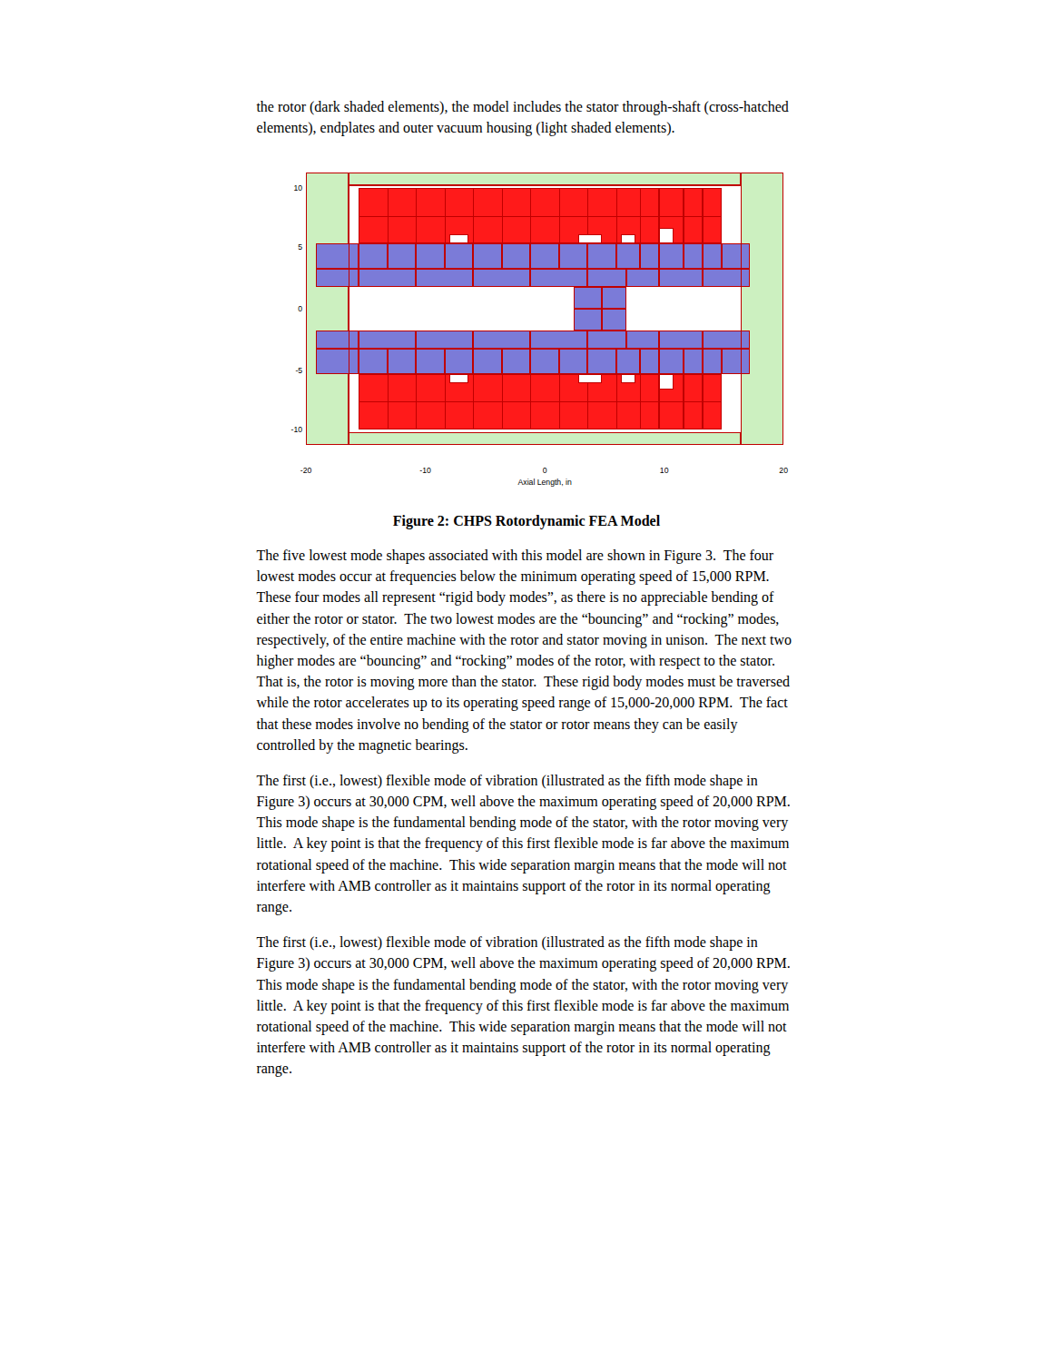the rotor (dark shaded elements), the model includes the stator through-shaft (cross-hatched elements), endplates and outer vacuum housing (light shaded elements).
10 5 0 -5 -10
-20 -10 0 10 20 Axial Length, in
Figure 2: CHPS Rotordynamic FEA Model
The five lowest mode shapes associated with this model are shown in Figure 3. The four lowest modes occur at frequencies below the minimum operating speed of 15,000 RPM. These four modes all represent “rigid body modes”, as there is no appreciable bending of either the rotor or stator. The two lowest modes are the “bouncing” and “rocking” modes, respectively, of the entire machine with the rotor and stator moving in unison. The next two higher modes are “bouncing” and “rocking” modes of the rotor, with respect to the stator. That is, the rotor is moving more than the stator. These rigid body modes must be traversed while the rotor accelerates up to its operating speed range of 15,000-20,000 RPM. The fact that these modes involve no bending of the stator or rotor means they can be easily controlled by the magnetic bearings.
The first (i.e., lowest) flexible mode of vibration (illustrated as the fifth mode shape in Figure 3) occurs at 30,000 CPM, well above the maximum operating speed of 20,000 RPM. This mode shape is the fundamental bending mode of the stator, with the rotor moving very little. A key point is that the frequency of this first flexible mode is far above the maximum rotational speed of the machine. This wide separation margin means that the mode will not interfere with AMB controller as it maintains support of the rotor in its normal operating range.
The first (i.e., lowest) flexible mode of vibration (illustrated as the fifth mode shape in Figure 3) occurs at 30,000 CPM, well above the maximum operating speed of 20,000 RPM. This mode shape is the fundamental bending mode of the stator, with the rotor moving very little. A key point is that the frequency of this first flexible mode is far above the maximum rotational speed of the machine. This wide separation margin means that the mode will not interfere with AMB controller as it maintains support of the rotor in its normal operating range.